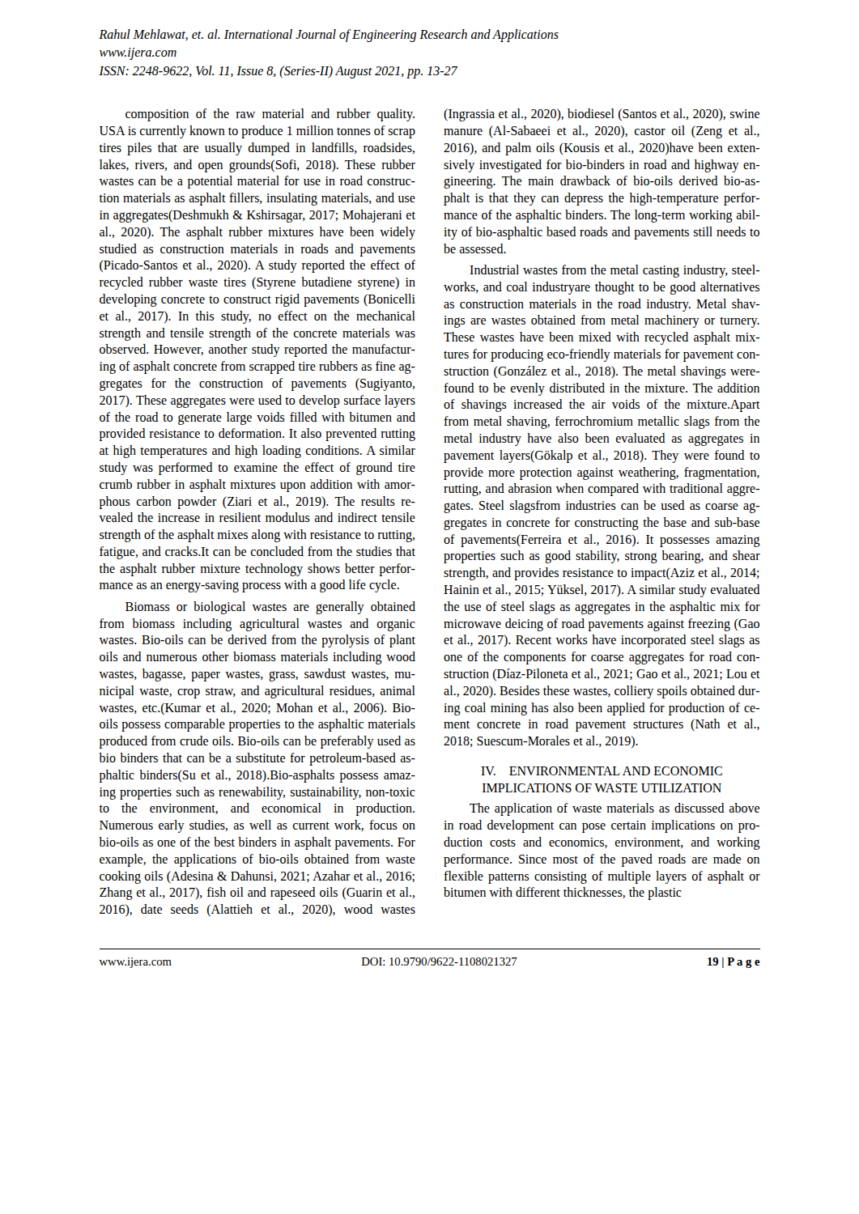Rahul Mehlawat, et. al. International Journal of Engineering Research and Applications
www.ijera.com
ISSN: 2248-9622, Vol. 11, Issue 8, (Series-II) August 2021, pp. 13-27
composition of the raw material and rubber quality. USA is currently known to produce 1 million tonnes of scrap tires piles that are usually dumped in landfills, roadsides, lakes, rivers, and open grounds(Sofi, 2018). These rubber wastes can be a potential material for use in road construction materials as asphalt fillers, insulating materials, and use in aggregates(Deshmukh & Kshirsagar, 2017; Mohajerani et al., 2020). The asphalt rubber mixtures have been widely studied as construction materials in roads and pavements (Picado-Santos et al., 2020). A study reported the effect of recycled rubber waste tires (Styrene butadiene styrene) in developing concrete to construct rigid pavements (Bonicelli et al., 2017). In this study, no effect on the mechanical strength and tensile strength of the concrete materials was observed. However, another study reported the manufacturing of asphalt concrete from scrapped tire rubbers as fine aggregates for the construction of pavements (Sugiyanto, 2017). These aggregates were used to develop surface layers of the road to generate large voids filled with bitumen and provided resistance to deformation. It also prevented rutting at high temperatures and high loading conditions. A similar study was performed to examine the effect of ground tire crumb rubber in asphalt mixtures upon addition with amorphous carbon powder (Ziari et al., 2019). The results revealed the increase in resilient modulus and indirect tensile strength of the asphalt mixes along with resistance to rutting, fatigue, and cracks.It can be concluded from the studies that the asphalt rubber mixture technology shows better performance as an energy-saving process with a good life cycle.
Biomass or biological wastes are generally obtained from biomass including agricultural wastes and organic wastes. Bio-oils can be derived from the pyrolysis of plant oils and numerous other biomass materials including wood wastes, bagasse, paper wastes, grass, sawdust wastes, municipal waste, crop straw, and agricultural residues, animal wastes, etc.(Kumar et al., 2020; Mohan et al., 2006). Bio-oils possess comparable properties to the asphaltic materials produced from crude oils. Bio-oils can be preferably used as bio binders that can be a substitute for petroleum-based asphaltic binders(Su et al., 2018).Bio-asphalts possess amazing properties such as renewability, sustainability, non-toxic to the environment, and economical in production. Numerous early studies, as well as current work, focus on bio-oils as one of the best binders in asphalt pavements. For example, the applications of bio-oils obtained from waste cooking oils (Adesina & Dahunsi, 2021; Azahar et al., 2016; Zhang et al., 2017), fish oil and rapeseed oils (Guarin et al., 2016), date seeds (Alattieh et al., 2020), wood wastes (Ingrassia et al., 2020), biodiesel (Santos et al., 2020), swine manure (Al-Sabaeei et al., 2020), castor oil (Zeng et al., 2016), and palm oils (Kousis et al., 2020)have been extensively investigated for bio-binders in road and highway engineering. The main drawback of bio-oils derived bio-asphalt is that they can depress the high-temperature performance of the asphaltic binders. The long-term working ability of bio-asphaltic based roads and pavements still needs to be assessed.
Industrial wastes from the metal casting industry, steelworks, and coal industryare thought to be good alternatives as construction materials in the road industry. Metal shavings are wastes obtained from metal machinery or turnery. These wastes have been mixed with recycled asphalt mixtures for producing eco-friendly materials for pavement construction (González et al., 2018). The metal shavings werefound to be evenly distributed in the mixture. The addition of shavings increased the air voids of the mixture.Apart from metal shaving, ferrochromium metallic slags from the metal industry have also been evaluated as aggregates in pavement layers(Gökalp et al., 2018). They were found to provide more protection against weathering, fragmentation, rutting, and abrasion when compared with traditional aggregates. Steel slagsfrom industries can be used as coarse aggregates in concrete for constructing the base and sub-base of pavements(Ferreira et al., 2016). It possesses amazing properties such as good stability, strong bearing, and shear strength, and provides resistance to impact(Aziz et al., 2014; Hainin et al., 2015; Yüksel, 2017). A similar study evaluated the use of steel slags as aggregates in the asphaltic mix for microwave deicing of road pavements against freezing (Gao et al., 2017). Recent works have incorporated steel slags as one of the components for coarse aggregates for road construction (Díaz-Piloneta et al., 2021; Gao et al., 2021; Lou et al., 2020). Besides these wastes, colliery spoils obtained during coal mining has also been applied for production of cement concrete in road pavement structures (Nath et al., 2018; Suescum-Morales et al., 2019).
IV. Environmental and Economic Implications of Waste Utilization
The application of waste materials as discussed above in road development can pose certain implications on production costs and economics, environment, and working performance. Since most of the paved roads are made on flexible patterns consisting of multiple layers of asphalt or bitumen with different thicknesses, the plastic
www.ijera.com DOI: 10.9790/9622-1108021327 19 | P a g e